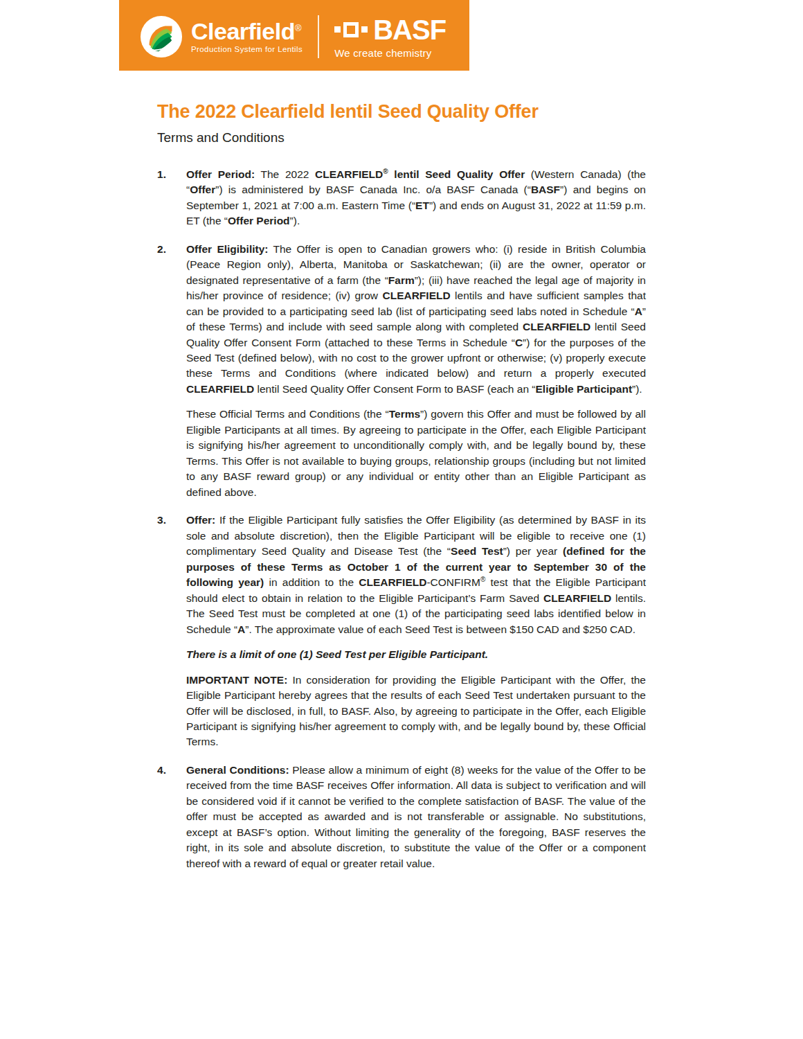Clearfield® Production System for Lentils
BASF
We create chemistry
The 2022 Clearfield lentil Seed Quality Offer
Terms and Conditions
Offer Period: The 2022 CLEARFIELD® lentil Seed Quality Offer (Western Canada) (the “Offer”) is administered by BASF Canada Inc. o/a BASF Canada (“BASF”) and begins on September 1, 2021 at 7:00 a.m. Eastern Time (“ET”) and ends on August 31, 2022 at 11:59 p.m. ET (the “Offer Period”).
Offer Eligibility: The Offer is open to Canadian growers who: (i) reside in British Columbia (Peace Region only), Alberta, Manitoba or Saskatchewan; (ii) are the owner, operator or designated representative of a farm (the “Farm”); (iii) have reached the legal age of majority in his/her province of residence; (iv) grow CLEARFIELD lentils and have sufficient samples that can be provided to a participating seed lab (list of participating seed labs noted in Schedule “A” of these Terms) and include with seed sample along with completed CLEARFIELD lentil Seed Quality Offer Consent Form (attached to these Terms in Schedule “C”) for the purposes of the Seed Test (defined below), with no cost to the grower upfront or otherwise; (v) properly execute these Terms and Conditions (where indicated below) and return a properly executed CLEARFIELD lentil Seed Quality Offer Consent Form to BASF (each an “Eligible Participant”).
These Official Terms and Conditions (the “Terms”) govern this Offer and must be followed by all Eligible Participants at all times. By agreeing to participate in the Offer, each Eligible Participant is signifying his/her agreement to unconditionally comply with, and be legally bound by, these Terms. This Offer is not available to buying groups, relationship groups (including but not limited to any BASF reward group) or any individual or entity other than an Eligible Participant as defined above.
Offer: If the Eligible Participant fully satisfies the Offer Eligibility (as determined by BASF in its sole and absolute discretion), then the Eligible Participant will be eligible to receive one (1) complimentary Seed Quality and Disease Test (the “Seed Test”) per year (defined for the purposes of these Terms as October 1 of the current year to September 30 of the following year) in addition to the CLEARFIELD-CONFIRM® test that the Eligible Participant should elect to obtain in relation to the Eligible Participant’s Farm Saved CLEARFIELD lentils. The Seed Test must be completed at one (1) of the participating seed labs identified below in Schedule “A”. The approximate value of each Seed Test is between $150 CAD and $250 CAD.
There is a limit of one (1) Seed Test per Eligible Participant.
IMPORTANT NOTE: In consideration for providing the Eligible Participant with the Offer, the Eligible Participant hereby agrees that the results of each Seed Test undertaken pursuant to the Offer will be disclosed, in full, to BASF. Also, by agreeing to participate in the Offer, each Eligible Participant is signifying his/her agreement to comply with, and be legally bound by, these Official Terms.
General Conditions: Please allow a minimum of eight (8) weeks for the value of the Offer to be received from the time BASF receives Offer information. All data is subject to verification and will be considered void if it cannot be verified to the complete satisfaction of BASF. The value of the offer must be accepted as awarded and is not transferable or assignable. No substitutions, except at BASF’s option. Without limiting the generality of the foregoing, BASF reserves the right, in its sole and absolute discretion, to substitute the value of the Offer or a component thereof with a reward of equal or greater retail value.